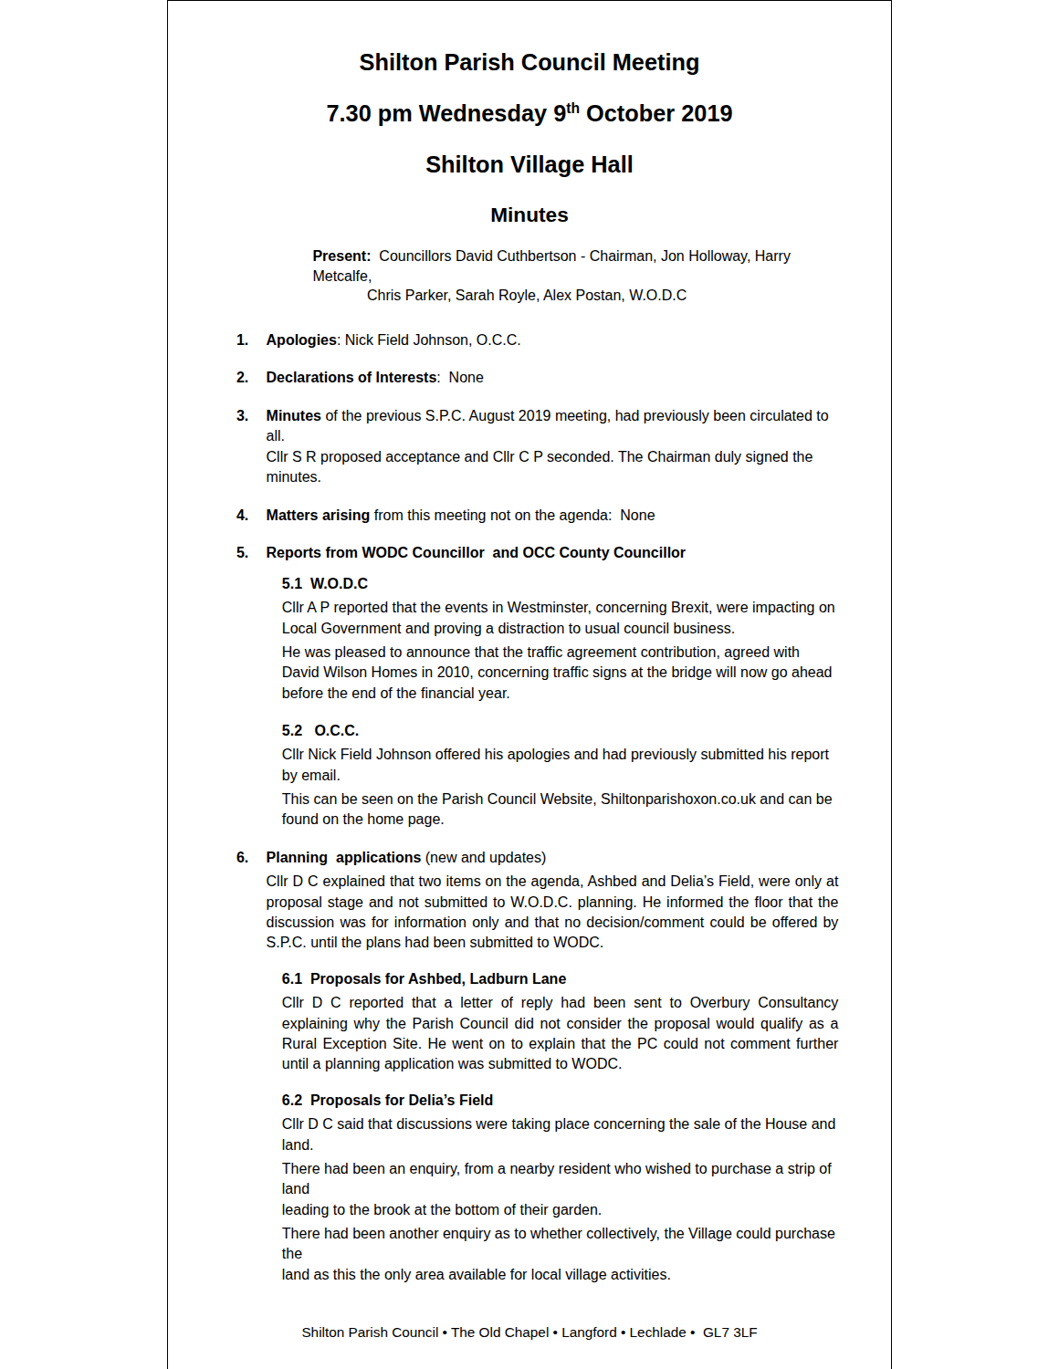Shilton Parish Council Meeting
7.30 pm Wednesday 9th October 2019
Shilton Village Hall
Minutes
Present: Councillors David Cuthbertson - Chairman, Jon Holloway, Harry Metcalfe, Chris Parker, Sarah Royle, Alex Postan, W.O.D.C
Apologies: Nick Field Johnson, O.C.C.
Declarations of Interests: None
Minutes of the previous S.P.C. August 2019 meeting, had previously been circulated to all.
Cllr S R proposed acceptance and Cllr C P seconded. The Chairman duly signed the minutes.
Matters arising from this meeting not on the agenda: None
Reports from WODC Councillor and OCC County Councillor
5.1 W.O.D.C
Cllr A P reported that the events in Westminster, concerning Brexit, were impacting on Local Government and proving a distraction to usual council business.
He was pleased to announce that the traffic agreement contribution, agreed with David Wilson Homes in 2010, concerning traffic signs at the bridge will now go ahead before the end of the financial year.
5.2 O.C.C.
Cllr Nick Field Johnson offered his apologies and had previously submitted his report by email.
This can be seen on the Parish Council Website, Shiltonparishoxon.co.uk and can be found on the home page.
Planning applications (new and updates)
Cllr D C explained that two items on the agenda, Ashbed and Delia’s Field, were only at proposal stage and not submitted to W.O.D.C. planning. He informed the floor that the discussion was for information only and that no decision/comment could be offered by S.P.C. until the plans had been submitted to WODC.
6.1 Proposals for Ashbed, Ladburn Lane
Cllr D C reported that a letter of reply had been sent to Overbury Consultancy explaining why the Parish Council did not consider the proposal would qualify as a Rural Exception Site. He went on to explain that the PC could not comment further until a planning application was submitted to WODC.
6.2 Proposals for Delia’s Field
Cllr D C said that discussions were taking place concerning the sale of the House and land.
There had been an enquiry, from a nearby resident who wished to purchase a strip of land
leading to the brook at the bottom of their garden.
There had been another enquiry as to whether collectively, the Village could purchase the
land as this the only area available for local village activities.
Shilton Parish Council • The Old Chapel • Langford • Lechlade • GL7 3LF